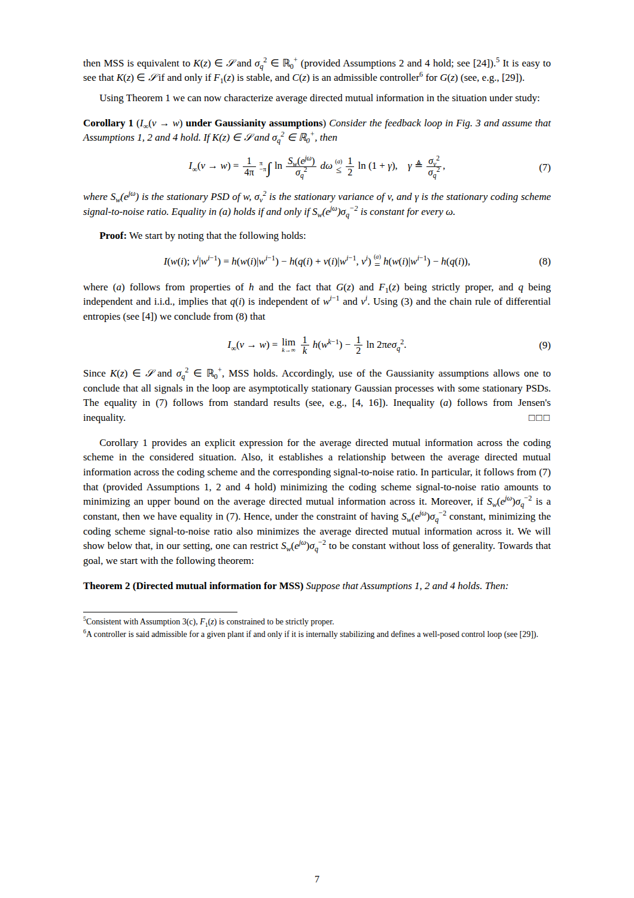then MSS is equivalent to K(z) ∈ 𝒮 and σq2 ∈ ℝ0+ (provided Assumptions 2 and 4 hold; see [24]).5 It is easy to see that K(z) ∈ 𝒮 if and only if F1(z) is stable, and C(z) is an admissible controller6 for G(z) (see, e.g., [29]).
Using Theorem 1 we can now characterize average directed mutual information in the situation under study:
Corollary 1 (I∞(v → w) under Gaussianity assumptions) Consider the feedback loop in Fig. 3 and assume that Assumptions 1, 2 and 4 hold. If K(z) ∈ 𝒮 and σq2 ∈ ℝ0+, then
I∞(v → w) = 14π π−π∫ ln Sw(ejω) σq2 dω (a)≤ 12 ln (1 + γ), γ ≜ σv2 σq2, (7)
where Sw(ejω) is the stationary PSD of w, σv2 is the stationary variance of v, and γ is the stationary coding scheme signal-to-noise ratio. Equality in (a) holds if and only if Sw(ejω)σq−2 is constant for every ω.
Proof: We start by noting that the following holds:
I(w(i); vi|wi−1) = h(w(i)|wi−1) − h(q(i) + v(i)|wi−1, vi) (a)= h(w(i)|wi−1) − h(q(i)), (8)
where (a) follows from properties of h and the fact that G(z) and F1(z) being strictly proper, and q being independent and i.i.d., implies that q(i) is independent of wi−1 and vi. Using (3) and the chain rule of differential entropies (see [4]) we conclude from (8) that
I∞(v → w) = limk→∞ 1 k h(wk−1) − 12 ln 2πeσq2. (9)
Since K(z) ∈ 𝒮 and σq2 ∈ ℝ0+, MSS holds. Accordingly, use of the Gaussianity assumptions allows one to conclude that all signals in the loop are asymptotically stationary Gaussian processes with some stationary PSDs. The equality in (7) follows from standard results (see, e.g., [4, 16]). Inequality (a) follows from Jensen's inequality. □□□
Corollary 1 provides an explicit expression for the average directed mutual information across the coding scheme in the considered situation. Also, it establishes a relationship between the average directed mutual information across the coding scheme and the corresponding signal-to-noise ratio. In particular, it follows from (7) that (provided Assumptions 1, 2 and 4 hold) minimizing the coding scheme signal-to-noise ratio amounts to minimizing an upper bound on the average directed mutual information across it. Moreover, if Sw(ejω)σq−2 is a constant, then we have equality in (7). Hence, under the constraint of having Sw(ejω)σq−2 constant, minimizing the coding scheme signal-to-noise ratio also minimizes the average directed mutual information across it. We will show below that, in our setting, one can restrict Sw(ejω)σq−2 to be constant without loss of generality. Towards that goal, we start with the following theorem:
Theorem 2 (Directed mutual information for MSS) Suppose that Assumptions 1, 2 and 4 holds. Then:
5Consistent with Assumption 3(c), F1(z) is constrained to be strictly proper.
6A controller is said admissible for a given plant if and only if it is internally stabilizing and defines a well-posed control loop (see [29]).
7